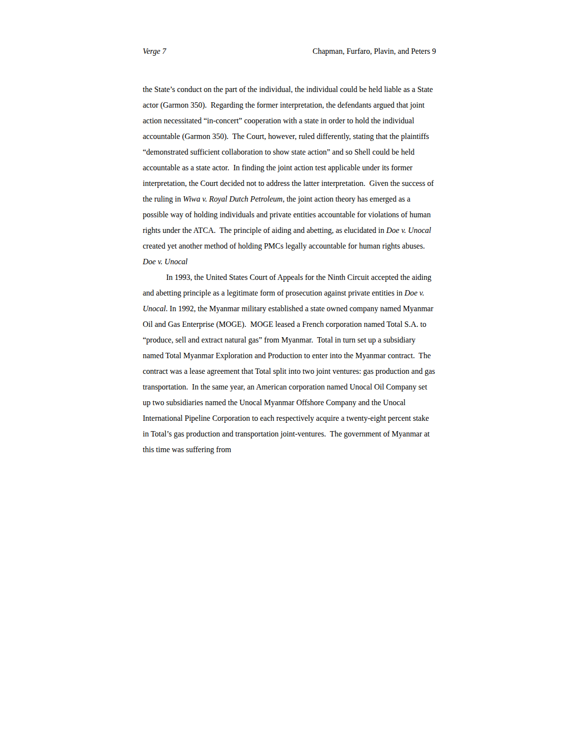Verge 7 Chapman, Furfaro, Plavin, and Peters 9
the State’s conduct on the part of the individual, the individual could be held liable as a State actor (Garmon 350). Regarding the former interpretation, the defendants argued that joint action necessitated “in-concert” cooperation with a state in order to hold the individual accountable (Garmon 350). The Court, however, ruled differently, stating that the plaintiffs “demonstrated sufficient collaboration to show state action” and so Shell could be held accountable as a state actor. In finding the joint action test applicable under its former interpretation, the Court decided not to address the latter interpretation. Given the success of the ruling in Wiwa v. Royal Dutch Petroleum, the joint action theory has emerged as a possible way of holding individuals and private entities accountable for violations of human rights under the ATCA. The principle of aiding and abetting, as elucidated in Doe v. Unocal created yet another method of holding PMCs legally accountable for human rights abuses.
Doe v. Unocal
In 1993, the United States Court of Appeals for the Ninth Circuit accepted the aiding and abetting principle as a legitimate form of prosecution against private entities in Doe v. Unocal. In 1992, the Myanmar military established a state owned company named Myanmar Oil and Gas Enterprise (MOGE). MOGE leased a French corporation named Total S.A. to “produce, sell and extract natural gas” from Myanmar. Total in turn set up a subsidiary named Total Myanmar Exploration and Production to enter into the Myanmar contract. The contract was a lease agreement that Total split into two joint ventures: gas production and gas transportation. In the same year, an American corporation named Unocal Oil Company set up two subsidiaries named the Unocal Myanmar Offshore Company and the Unocal International Pipeline Corporation to each respectively acquire a twenty-eight percent stake in Total’s gas production and transportation joint-ventures. The government of Myanmar at this time was suffering from